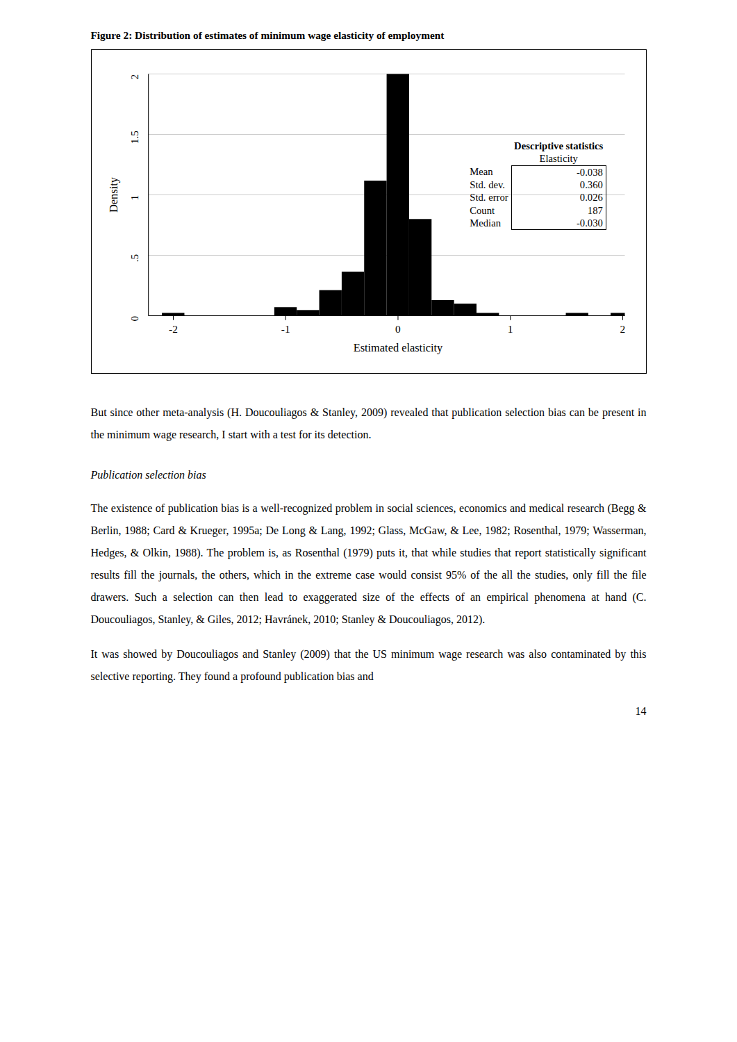Figure 2: Distribution of estimates of minimum wage elasticity of employment
0 .5 1 1.5 2 Density -2 -1 0 1 2 Estimated elasticity
| | Descriptive statistics |
| | Elasticity |
| Mean | -0.038 |
| Std. dev. | 0.360 |
| Std. error | 0.026 |
| Count | 187 |
| Median | -0.030 |
But since other meta-analysis (H. Doucouliagos & Stanley, 2009) revealed that publication selection bias can be present in the minimum wage research, I start with a test for its detection.
Publication selection bias
The existence of publication bias is a well-recognized problem in social sciences, economics and medical research (Begg & Berlin, 1988; Card & Krueger, 1995a; De Long & Lang, 1992; Glass, McGaw, & Lee, 1982; Rosenthal, 1979; Wasserman, Hedges, & Olkin, 1988). The problem is, as Rosenthal (1979) puts it, that while studies that report statistically significant results fill the journals, the others, which in the extreme case would consist 95% of the all the studies, only fill the file drawers. Such a selection can then lead to exaggerated size of the effects of an empirical phenomena at hand (C. Doucouliagos, Stanley, & Giles, 2012; Havránek, 2010; Stanley & Doucouliagos, 2012).
It was showed by Doucouliagos and Stanley (2009) that the US minimum wage research was also contaminated by this selective reporting. They found a profound publication bias and
14